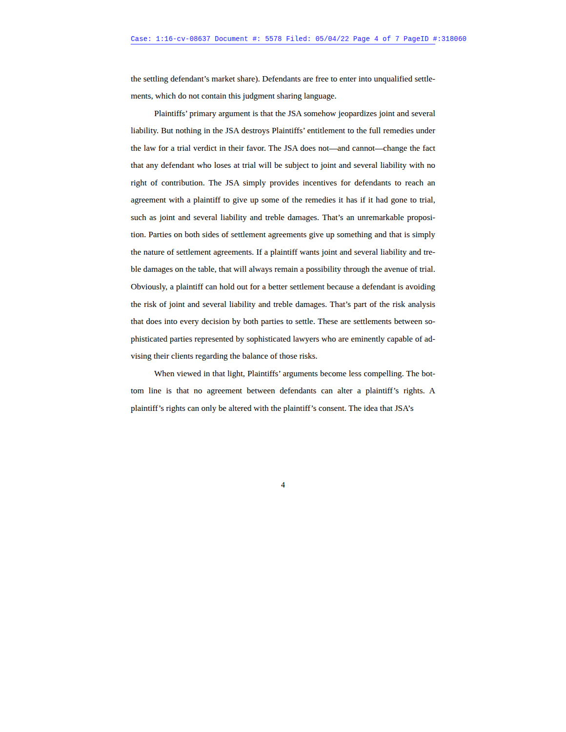Case: 1:16-cv-08637 Document #: 5578 Filed: 05/04/22 Page 4 of 7 PageID #:318060
the settling defendant’s market share). Defendants are free to enter into unqualified settlements, which do not contain this judgment sharing language.
Plaintiffs’ primary argument is that the JSA somehow jeopardizes joint and several liability. But nothing in the JSA destroys Plaintiffs’ entitlement to the full remedies under the law for a trial verdict in their favor. The JSA does not—and cannot—change the fact that any defendant who loses at trial will be subject to joint and several liability with no right of contribution. The JSA simply provides incentives for defendants to reach an agreement with a plaintiff to give up some of the remedies it has if it had gone to trial, such as joint and several liability and treble damages. That’s an unremarkable proposition. Parties on both sides of settlement agreements give up something and that is simply the nature of settlement agreements. If a plaintiff wants joint and several liability and treble damages on the table, that will always remain a possibility through the avenue of trial. Obviously, a plaintiff can hold out for a better settlement because a defendant is avoiding the risk of joint and several liability and treble damages. That’s part of the risk analysis that does into every decision by both parties to settle. These are settlements between sophisticated parties represented by sophisticated lawyers who are eminently capable of advising their clients regarding the balance of those risks.
When viewed in that light, Plaintiffs’ arguments become less compelling. The bottom line is that no agreement between defendants can alter a plaintiff’s rights. A plaintiff’s rights can only be altered with the plaintiff’s consent. The idea that JSA’s
4